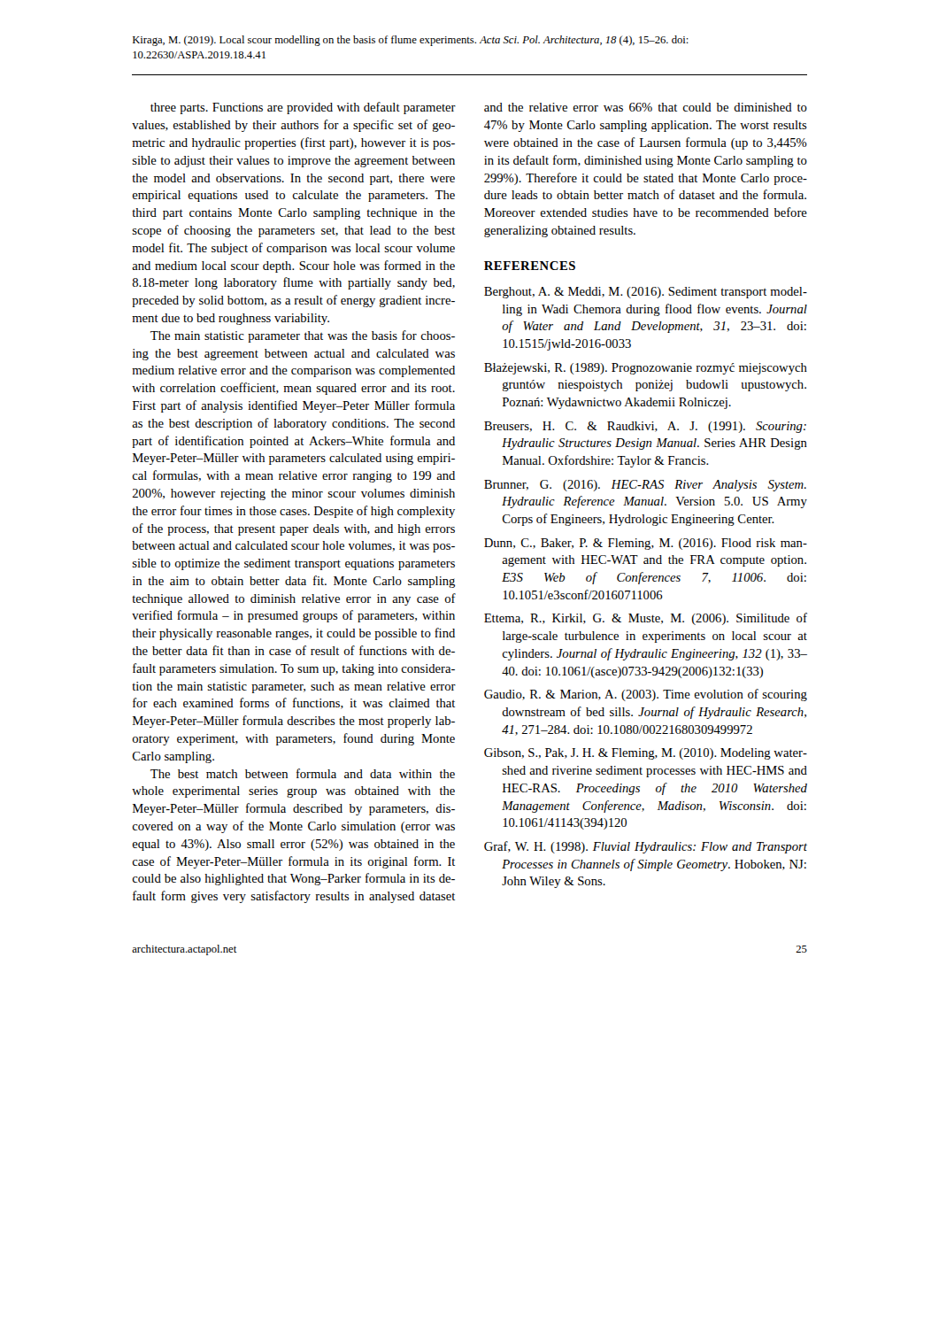Kiraga, M. (2019). Local scour modelling on the basis of flume experiments. Acta Sci. Pol. Architectura, 18 (4), 15–26. doi: 10.22630/ASPA.2019.18.4.41
three parts. Functions are provided with default parameter values, established by their authors for a specific set of geometric and hydraulic properties (first part), however it is possible to adjust their values to improve the agreement between the model and observations. In the second part, there were empirical equations used to calculate the parameters. The third part contains Monte Carlo sampling technique in the scope of choosing the parameters set, that lead to the best model fit. The subject of comparison was local scour volume and medium local scour depth. Scour hole was formed in the 8.18-meter long laboratory flume with partially sandy bed, preceded by solid bottom, as a result of energy gradient increment due to bed roughness variability.
The main statistic parameter that was the basis for choosing the best agreement between actual and calculated was medium relative error and the comparison was complemented with correlation coefficient, mean squared error and its root. First part of analysis identified Meyer–Peter Müller formula as the best description of laboratory conditions. The second part of identification pointed at Ackers–White formula and Meyer-Peter–Müller with parameters calculated using empirical formulas, with a mean relative error ranging to 199 and 200%, however rejecting the minor scour volumes diminish the error four times in those cases. Despite of high complexity of the process, that present paper deals with, and high errors between actual and calculated scour hole volumes, it was possible to optimize the sediment transport equations parameters in the aim to obtain better data fit. Monte Carlo sampling technique allowed to diminish relative error in any case of verified formula – in presumed groups of parameters, within their physically reasonable ranges, it could be possible to find the better data fit than in case of result of functions with default parameters simulation. To sum up, taking into consideration the main statistic parameter, such as mean relative error for each examined forms of functions, it was claimed that Meyer-Peter–Müller formula describes the most properly laboratory experiment, with parameters, found during Monte Carlo sampling.
The best match between formula and data within the whole experimental series group was obtained with the Meyer-Peter–Müller formula described by parameters, discovered on a way of the Monte Carlo simulation (error was equal to 43%). Also small error (52%) was obtained in the case of Meyer-Peter–Müller formula in its original form. It could be also highlighted that Wong–Parker formula in its default form gives very satisfactory results in analysed dataset and the relative error was 66% that could be diminished to 47% by Monte Carlo sampling application. The worst results were obtained in the case of Laursen formula (up to 3,445% in its default form, diminished using Monte Carlo sampling to 299%). Therefore it could be stated that Monte Carlo procedure leads to obtain better match of dataset and the formula. Moreover extended studies have to be recommended before generalizing obtained results.
REFERENCES
Berghout, A. & Meddi, M. (2016). Sediment transport modelling in Wadi Chemora during flood flow events. Journal of Water and Land Development, 31, 23–31. doi: 10.1515/jwld-2016-0033
Błażejewski, R. (1989). Prognozowanie rozmyć miejscowych gruntów niespoistych poniżej budowli upustowych. Poznań: Wydawnictwo Akademii Rolniczej.
Breusers, H. C. & Raudkivi, A. J. (1991). Scouring: Hydraulic Structures Design Manual. Series AHR Design Manual. Oxfordshire: Taylor & Francis.
Brunner, G. (2016). HEC-RAS River Analysis System. Hydraulic Reference Manual. Version 5.0. US Army Corps of Engineers, Hydrologic Engineering Center.
Dunn, C., Baker, P. & Fleming, M. (2016). Flood risk management with HEC-WAT and the FRA compute option. E3S Web of Conferences 7, 11006. doi: 10.1051/e3sconf/20160711006
Ettema, R., Kirkil, G. & Muste, M. (2006). Similitude of large-scale turbulence in experiments on local scour at cylinders. Journal of Hydraulic Engineering, 132 (1), 33–40. doi: 10.1061/(asce)0733-9429(2006)132:1(33)
Gaudio, R. & Marion, A. (2003). Time evolution of scouring downstream of bed sills. Journal of Hydraulic Research, 41, 271–284. doi: 10.1080/00221680309499972
Gibson, S., Pak, J. H. & Fleming, M. (2010). Modeling watershed and riverine sediment processes with HEC-HMS and HEC-RAS. Proceedings of the 2010 Watershed Management Conference, Madison, Wisconsin. doi: 10.1061/41143(394)120
Graf, W. H. (1998). Fluvial Hydraulics: Flow and Transport Processes in Channels of Simple Geometry. Hoboken, NJ: John Wiley & Sons.
architectura.actapol.net 25